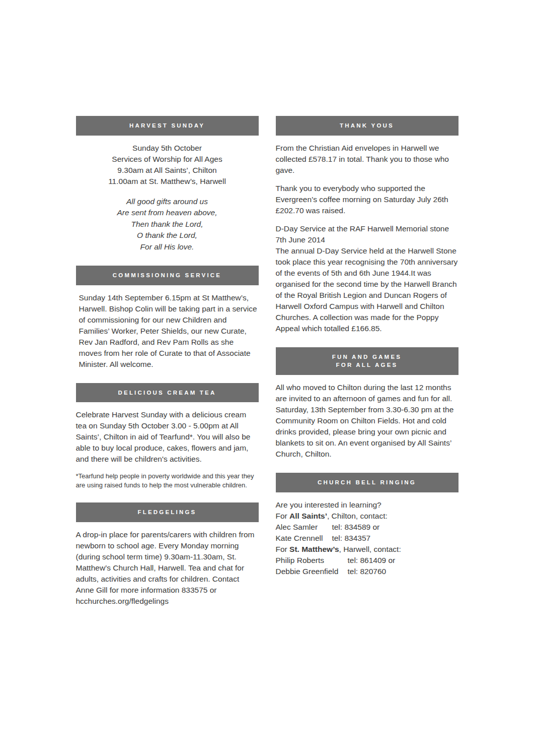Harvest Sunday
Sunday 5th October
Services of Worship for All Ages
9.30am at All Saints’, Chilton
11.00am at St. Matthew’s, Harwell
All good gifts around us
Are sent from heaven above,
Then thank the Lord,
O thank the Lord,
For all His love.
Commissioning Service
Sunday 14th September 6.15pm at St Matthew’s, Harwell. Bishop Colin will be taking part in a service of commissioning for our new Children and Families’ Worker, Peter Shields, our new Curate, Rev Jan Radford, and Rev Pam Rolls as she moves from her role of Curate to that of Associate Minister. All welcome.
Delicious Cream Tea
Celebrate Harvest Sunday with a delicious cream tea on Sunday 5th October 3.00 - 5.00pm at All Saints’, Chilton in aid of Tearfund*. You will also be able to buy local produce, cakes, flowers and jam, and there will be children's activities.
*Tearfund help people in poverty worldwide and this year they are using raised funds to help the most vulnerable children.
Fledgelings
A drop-in place for parents/carers with children from newborn to school age. Every Monday morning (during school term time) 9.30am-11.30am, St. Matthew’s Church Hall, Harwell. Tea and chat for adults, activities and crafts for children. Contact Anne Gill for more information 833575 or hcchurches.org/fledgelings
Thank Yous
From the Christian Aid envelopes in Harwell we collected £578.17 in total. Thank you to those who gave.
Thank you to everybody who supported the Evergreen’s coffee morning on Saturday July 26th £202.70 was raised.
D-Day Service at the RAF Harwell Memorial stone 7th June 2014
The annual D-Day Service held at the Harwell Stone took place this year recognising the 70th anniversary of the events of 5th and 6th June 1944.It was organised for the second time by the Harwell Branch of the Royal British Legion and Duncan Rogers of Harwell Oxford Campus with Harwell and Chilton Churches. A collection was made for the Poppy Appeal which totalled £166.85.
Fun and Games
for All Ages
All who moved to Chilton during the last 12 months are invited to an afternoon of games and fun for all. Saturday, 13th September from 3.30-6.30 pm at the Community Room on Chilton Fields. Hot and cold drinks provided, please bring your own picnic and blankets to sit on. An event organised by All Saints’ Church, Chilton.
Church Bell Ringing
Are you interested in learning?
For All Saints’, Chilton, contact:
| Alec Samler | tel: 834589 or |
| Kate Crennell | tel: 834357 |
For St. Matthew’s, Harwell, contact:
| Philip Roberts | tel: 861409 or |
| Debbie Greenfield | tel: 820760 |